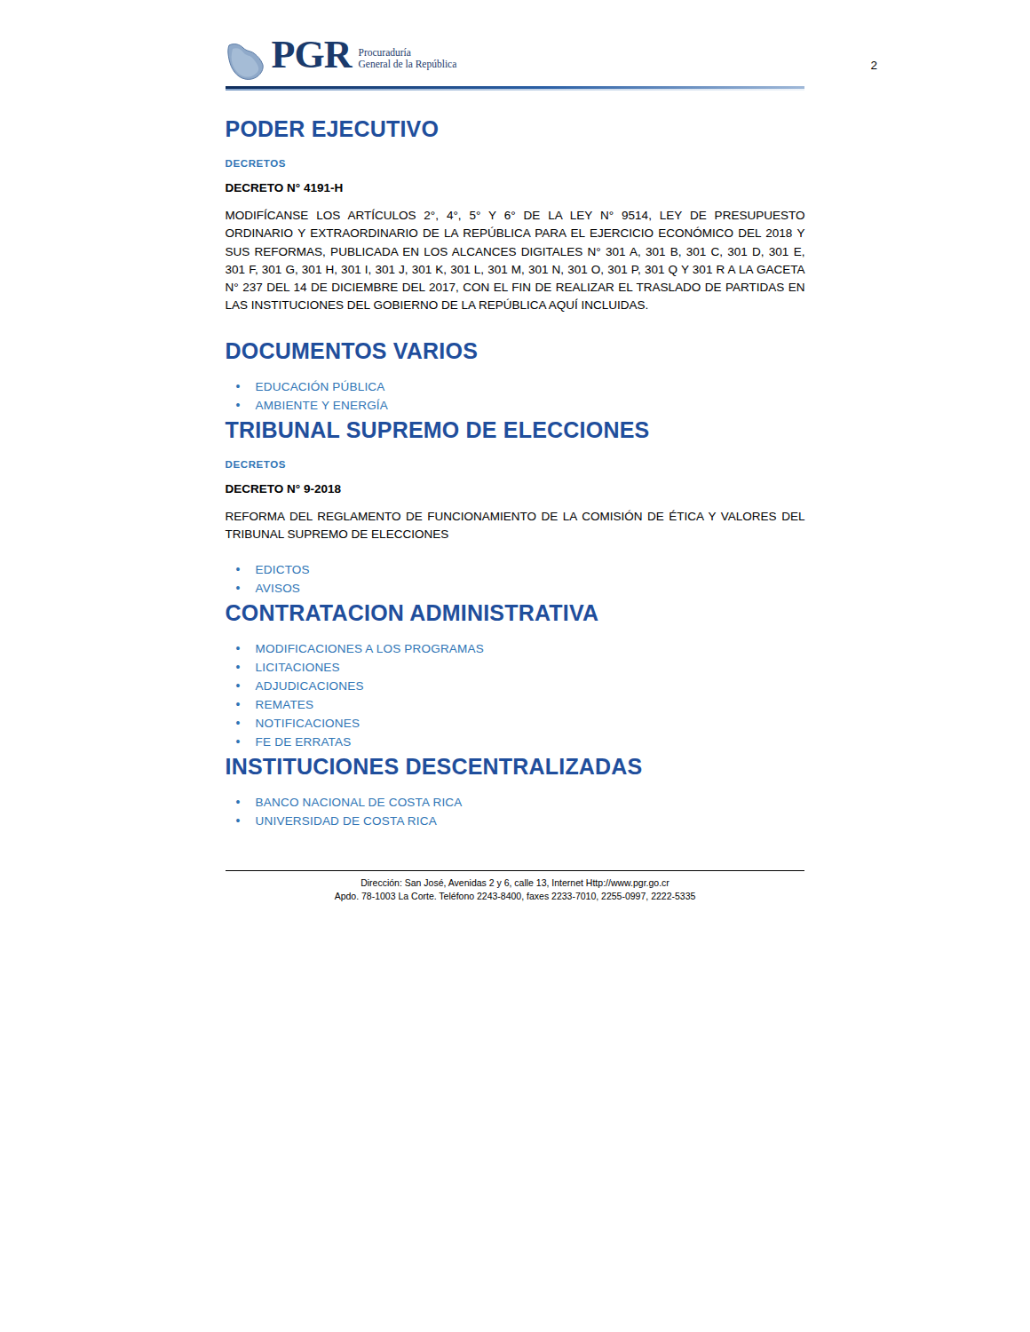PGR
Procuraduría General de la República
2
PODER EJECUTIVO
DECRETOS
DECRETO N° 4191-H
MODIFÍCANSE LOS ARTÍCULOS 2°, 4°, 5° Y 6° DE LA LEY N° 9514, LEY DE PRESUPUESTO ORDINARIO Y EXTRAORDINARIO DE LA REPÚBLICA PARA EL EJERCICIO ECONÓMICO DEL 2018 Y SUS REFORMAS, PUBLICADA EN LOS ALCANCES DIGITALES N° 301 A, 301 B, 301 C, 301 D, 301 E, 301 F, 301 G, 301 H, 301 I, 301 J, 301 K, 301 L, 301 M, 301 N, 301 O, 301 P, 301 Q Y 301 R A LA GACETA N° 237 DEL 14 DE DICIEMBRE DEL 2017, CON EL FIN DE REALIZAR EL TRASLADO DE PARTIDAS EN LAS INSTITUCIONES DEL GOBIERNO DE LA REPÚBLICA AQUÍ INCLUIDAS.
DOCUMENTOS VARIOS
EDUCACIÓN PÚBLICA
AMBIENTE Y ENERGÍA
TRIBUNAL SUPREMO DE ELECCIONES
DECRETOS
DECRETO N° 9-2018
REFORMA DEL REGLAMENTO DE FUNCIONAMIENTO DE LA COMISIÓN DE ÉTICA Y VALORES DEL TRIBUNAL SUPREMO DE ELECCIONES
EDICTOS
AVISOS
CONTRATACION ADMINISTRATIVA
MODIFICACIONES A LOS PROGRAMAS
LICITACIONES
ADJUDICACIONES
REMATES
NOTIFICACIONES
FE DE ERRATAS
INSTITUCIONES DESCENTRALIZADAS
BANCO NACIONAL DE COSTA RICA
UNIVERSIDAD DE COSTA RICA
Dirección: San José, Avenidas 2 y 6, calle 13, Internet Http://www.pgr.go.cr
Apdo. 78-1003 La Corte. Teléfono 2243-8400, faxes 2233-7010, 2255-0997, 2222-5335